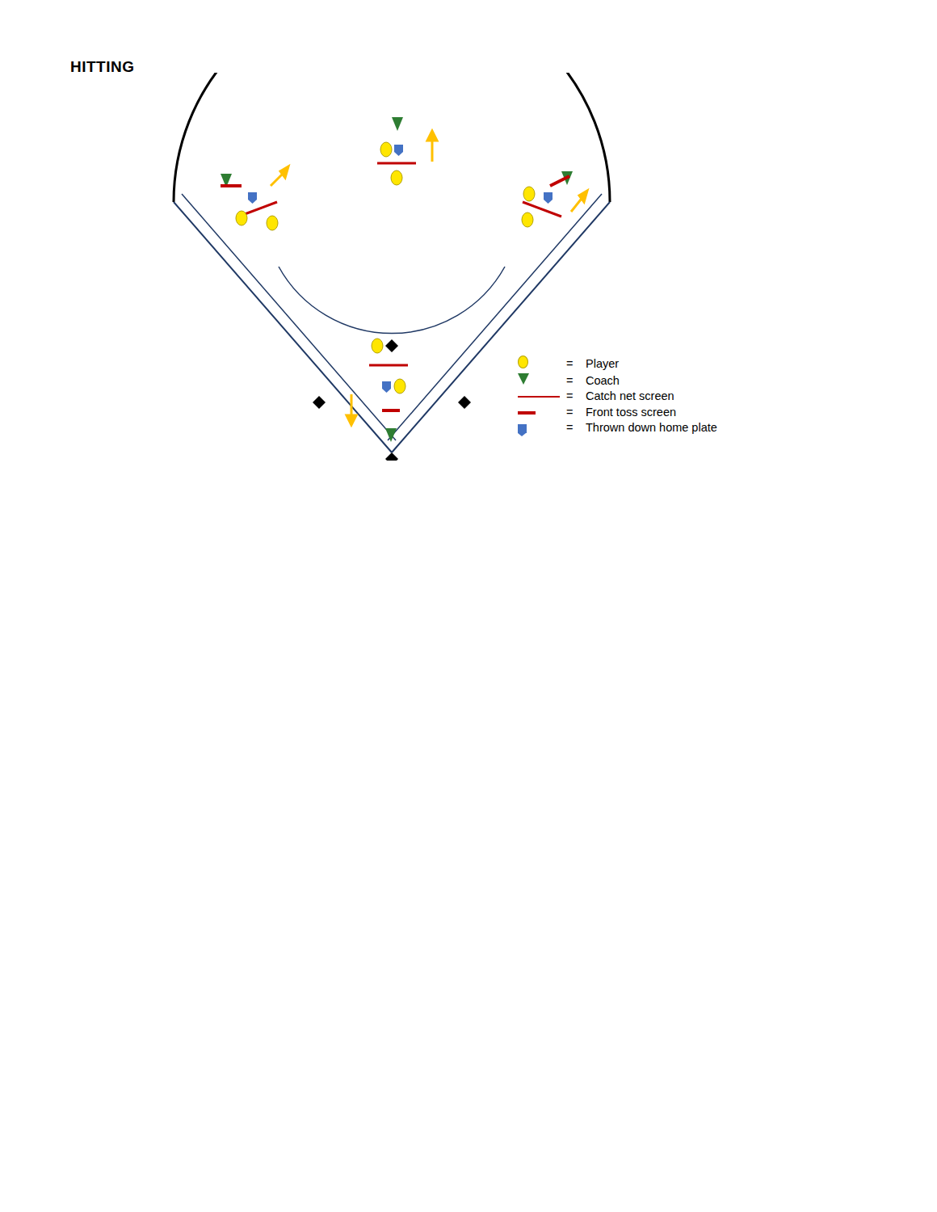HITTING
| | = | Player |
| | = | Coach |
| | = | Catch net screen |
| | = | Front toss screen |
| | = | Thrown down home plate |